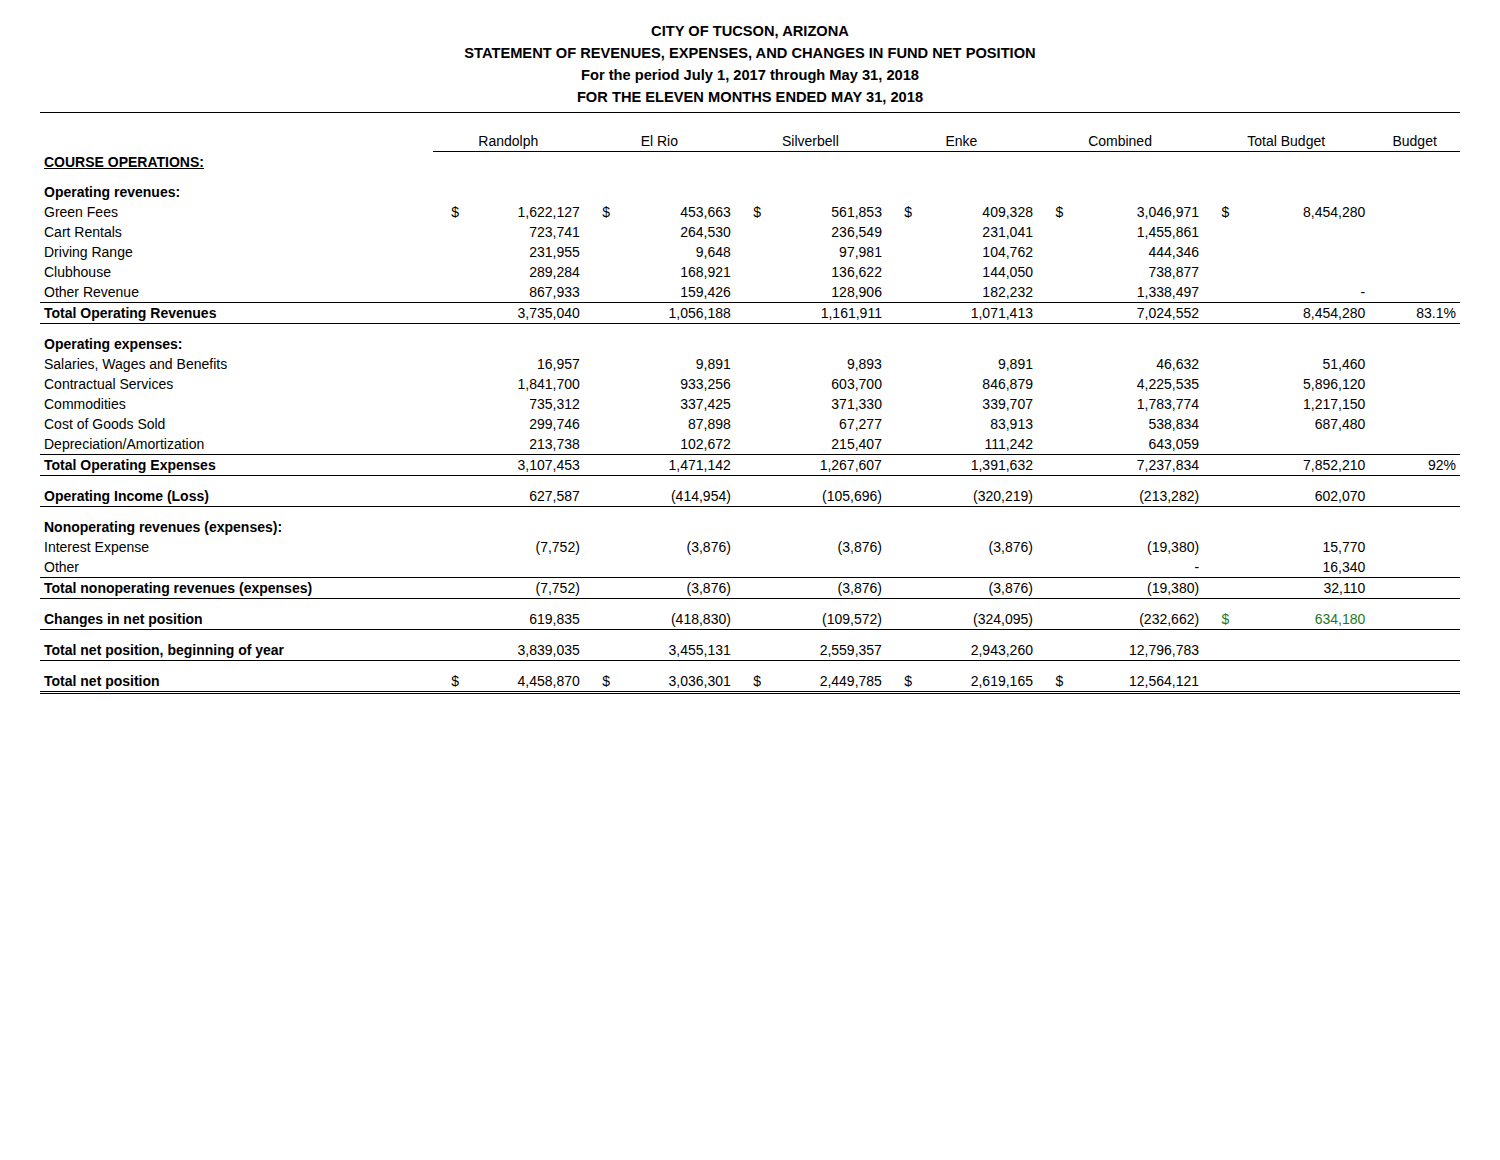CITY OF TUCSON, ARIZONA
STATEMENT OF REVENUES, EXPENSES, AND CHANGES IN FUND NET POSITION
For the period July 1, 2017 through May 31, 2018
FOR THE ELEVEN MONTHS ENDED MAY 31, 2018
| | Randolph | El Rio | Silverbell | Enke | Combined | Total Budget | Budget |
| --- | --- | --- | --- | --- | --- | --- | --- |
| COURSE OPERATIONS: | |
| Operating revenues: | |
| Green Fees | $ | 1,622,127 | $ | 453,663 | $ | 561,853 | $ | 409,328 | $ | 3,046,971 | $ | 8,454,280 | |
| Cart Rentals | | 723,741 | | 264,530 | | 236,549 | | 231,041 | | 1,455,861 | | | |
| Driving Range | | 231,955 | | 9,648 | | 97,981 | | 104,762 | | 444,346 | | | |
| Clubhouse | | 289,284 | | 168,921 | | 136,622 | | 144,050 | | 738,877 | | | |
| Other Revenue | | 867,933 | | 159,426 | | 128,906 | | 182,232 | | 1,338,497 | | - | |
| Total Operating Revenues | | 3,735,040 | | 1,056,188 | | 1,161,911 | | 1,071,413 | | 7,024,552 | | 8,454,280 | 83.1% |
| Operating expenses: | |
| Salaries, Wages and Benefits | | 16,957 | | 9,891 | | 9,893 | | 9,891 | | 46,632 | | 51,460 | |
| Contractual Services | | 1,841,700 | | 933,256 | | 603,700 | | 846,879 | | 4,225,535 | | 5,896,120 | |
| Commodities | | 735,312 | | 337,425 | | 371,330 | | 339,707 | | 1,783,774 | | 1,217,150 | |
| Cost of Goods Sold | | 299,746 | | 87,898 | | 67,277 | | 83,913 | | 538,834 | | 687,480 | |
| Depreciation/Amortization | | 213,738 | | 102,672 | | 215,407 | | 111,242 | | 643,059 | | | |
| Total Operating Expenses | | 3,107,453 | | 1,471,142 | | 1,267,607 | | 1,391,632 | | 7,237,834 | | 7,852,210 | 92% |
| Operating Income (Loss) | | 627,587 | | (414,954) | | (105,696) | | (320,219) | | (213,282) | | 602,070 | |
| Nonoperating revenues (expenses): | |
| Interest Expense | | (7,752) | | (3,876) | | (3,876) | | (3,876) | | (19,380) | | 15,770 | |
| Other | | | | | | | | | | - | | 16,340 | |
| Total nonoperating revenues (expenses) | | (7,752) | | (3,876) | | (3,876) | | (3,876) | | (19,380) | | 32,110 | |
| Changes in net position | | 619,835 | | (418,830) | | (109,572) | | (324,095) | | (232,662) | $ | 634,180 | |
| Total net position, beginning of year | | 3,839,035 | | 3,455,131 | | 2,559,357 | | 2,943,260 | | 12,796,783 | | | |
| Total net position | $ | 4,458,870 | $ | 3,036,301 | $ | 2,449,785 | $ | 2,619,165 | $ | 12,564,121 | | | |